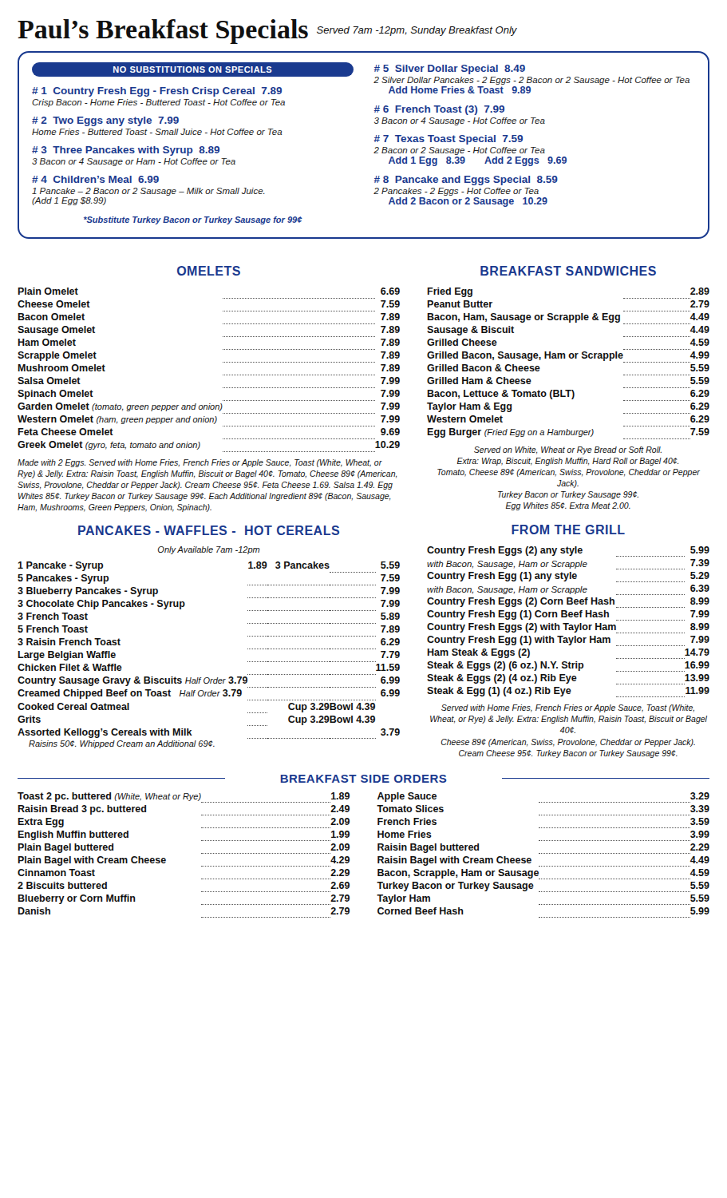Paul’s Breakfast Specials
Served 7am -12pm, Sunday Breakfast Only
NO SUBSTITUTIONS ON SPECIALS
# 1 Country Fresh Egg - Fresh Crisp Cereal 7.89
Crisp Bacon - Home Fries - Buttered Toast - Hot Coffee or Tea
# 2 Two Eggs any style 7.99
Home Fries - Buttered Toast - Small Juice - Hot Coffee or Tea
# 3 Three Pancakes with Syrup 8.89
3 Bacon or 4 Sausage or Ham - Hot Coffee or Tea
# 4 Children’s Meal 6.99
1 Pancake – 2 Bacon or 2 Sausage – Milk or Small Juice.
(Add 1 Egg $8.99)
*Substitute Turkey Bacon or Turkey Sausage for 99¢
# 5 Silver Dollar Special 8.49
2 Silver Dollar Pancakes - 2 Eggs - 2 Bacon or 2 Sausage - Hot Coffee or Tea
Add Home Fries & Toast 9.89
# 6 French Toast (3) 7.99
3 Bacon or 4 Sausage - Hot Coffee or Tea
# 7 Texas Toast Special 7.59
2 Bacon or 2 Sausage - Hot Coffee or Tea
Add 1 Egg 8.39 Add 2 Eggs 9.69
# 8 Pancake and Eggs Special 8.59
2 Pancakes - 2 Eggs - Hot Coffee or Tea
Add 2 Bacon or 2 Sausage 10.29
OMELETS
| Plain Omelet | | 6.69 |
| Cheese Omelet | | 7.59 |
| Bacon Omelet | | 7.89 |
| Sausage Omelet | | 7.89 |
| Ham Omelet | | 7.89 |
| Scrapple Omelet | | 7.89 |
| Mushroom Omelet | | 7.89 |
| Salsa Omelet | | 7.99 |
| Spinach Omelet | | 7.99 |
| Garden Omelet (tomato, green pepper and onion) | | 7.99 |
| Western Omelet (ham, green pepper and onion) | | 7.99 |
| Feta Cheese Omelet | | 9.69 |
| Greek Omelet (gyro, feta, tomato and onion) | | 10.29 |
Made with 2 Eggs. Served with Home Fries, French Fries or Apple Sauce, Toast (White, Wheat, or Rye) & Jelly. Extra: Raisin Toast, English Muffin, Biscuit or Bagel 40¢. Tomato, Cheese 89¢ (American, Swiss, Provolone, Cheddar or Pepper Jack). Cream Cheese 95¢. Feta Cheese 1.69. Salsa 1.49. Egg Whites 85¢. Turkey Bacon or Turkey Sausage 99¢. Each Additional Ingredient 89¢ (Bacon, Sausage, Ham, Mushrooms, Green Peppers, Onion, Spinach).
PANCAKES - WAFFLES - HOT CEREALS
Only Available 7am -12pm
| 1 Pancake - Syrup | | 1.89 | 3 Pancakes | | 5.59 |
| 5 Pancakes - Syrup | | 7.59 |
| 3 Blueberry Pancakes - Syrup | | 7.99 |
| 3 Chocolate Chip Pancakes - Syrup | | 7.99 |
| 3 French Toast | | 5.89 |
| 5 French Toast | | 7.89 |
| 3 Raisin French Toast | | 6.29 |
| Large Belgian Waffle | | 7.79 |
| Chicken Filet & Waffle | | 11.59 |
| Country Sausage Gravy & Biscuits Half Order 3.79 | | 6.99 |
| Creamed Chipped Beef on Toast Half Order 3.79 | | 6.99 |
| Cooked Cereal Oatmeal | | Cup 3.29 | Bowl 4.39 |
| Grits | | Cup 3.29 | Bowl 4.39 |
| Assorted Kellogg’s Cereals with Milk | | 3.79 |
Raisins 50¢. Whipped Cream an Additional 69¢.
BREAKFAST SANDWICHES
| Fried Egg | | 2.89 |
| Peanut Butter | | 2.79 |
| Bacon, Ham, Sausage or Scrapple & Egg | | 4.49 |
| Sausage & Biscuit | | 4.49 |
| Grilled Cheese | | 4.59 |
| Grilled Bacon, Sausage, Ham or Scrapple | | 4.99 |
| Grilled Bacon & Cheese | | 5.59 |
| Grilled Ham & Cheese | | 5.59 |
| Bacon, Lettuce & Tomato (BLT) | | 6.29 |
| Taylor Ham & Egg | | 6.29 |
| Western Omelet | | 6.29 |
| Egg Burger (Fried Egg on a Hamburger) | | 7.59 |
Served on White, Wheat or Rye Bread or Soft Roll.
Extra: Wrap, Biscuit, English Muffin, Hard Roll or Bagel 40¢.
Tomato, Cheese 89¢ (American, Swiss, Provolone, Cheddar or Pepper Jack).
Turkey Bacon or Turkey Sausage 99¢.
Egg Whites 85¢. Extra Meat 2.00.
FROM THE GRILL
| Country Fresh Eggs (2) any style | | 5.99 |
| with Bacon, Sausage, Ham or Scrapple | | 7.39 |
| Country Fresh Egg (1) any style | | 5.29 |
| with Bacon, Sausage, Ham or Scrapple | | 6.39 |
| Country Fresh Eggs (2) Corn Beef Hash | | 8.99 |
| Country Fresh Egg (1) Corn Beef Hash | | 7.99 |
| Country Fresh Eggs (2) with Taylor Ham | | 8.99 |
| Country Fresh Egg (1) with Taylor Ham | | 7.99 |
| Ham Steak & Eggs (2) | | 14.79 |
| Steak & Eggs (2) (6 oz.) N.Y. Strip | | 16.99 |
| Steak & Eggs (2) (4 oz.) Rib Eye | | 13.99 |
| Steak & Egg (1) (4 oz.) Rib Eye | | 11.99 |
Served with Home Fries, French Fries or Apple Sauce, Toast (White, Wheat, or Rye) & Jelly. Extra: English Muffin, Raisin Toast, Biscuit or Bagel 40¢.
Cheese 89¢ (American, Swiss, Provolone, Cheddar or Pepper Jack).
Cream Cheese 95¢. Turkey Bacon or Turkey Sausage 99¢.
BREAKFAST SIDE ORDERS
| Toast 2 pc. buttered (White, Wheat or Rye) | | 1.89 |
| Raisin Bread 3 pc. buttered | | 2.49 |
| Extra Egg | | 2.09 |
| English Muffin buttered | | 1.99 |
| Plain Bagel buttered | | 2.09 |
| Plain Bagel with Cream Cheese | | 4.29 |
| Cinnamon Toast | | 2.29 |
| 2 Biscuits buttered | | 2.69 |
| Blueberry or Corn Muffin | | 2.79 |
| Danish | | 2.79 |
| Apple Sauce | | 3.29 |
| Tomato Slices | | 3.39 |
| French Fries | | 3.59 |
| Home Fries | | 3.99 |
| Raisin Bagel buttered | | 2.29 |
| Raisin Bagel with Cream Cheese | | 4.49 |
| Bacon, Scrapple, Ham or Sausage | | 4.59 |
| Turkey Bacon or Turkey Sausage | | 5.59 |
| Taylor Ham | | 5.59 |
| Corned Beef Hash | | 5.99 |